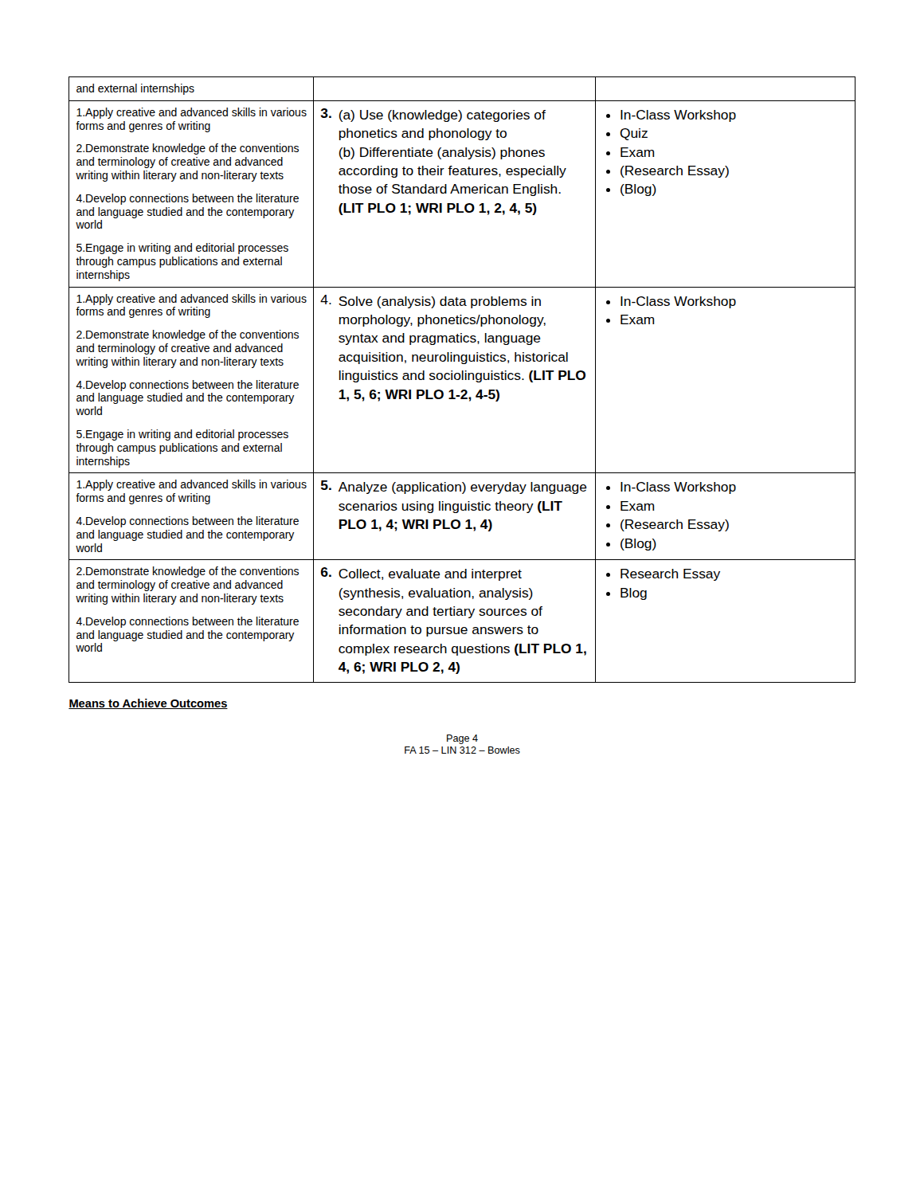| and external internships | | |
| 1.Apply creative and advanced skills in various forms and genres of writing 2.Demonstrate knowledge of the conventions and terminology of creative and advanced writing within literary and non-literary texts 4.Develop connections between the literature and language studied and the contemporary world 5.Engage in writing and editorial processes through campus publications and external internships | 3. (a) Use (knowledge) categories of phonetics and phonology to (b) Differentiate (analysis) phones according to their features, especially those of Standard American English. (LIT PLO 1; WRI PLO 1, 2, 4, 5) | In-Class Workshop Quiz Exam (Research Essay) (Blog) |
| 1.Apply creative and advanced skills in various forms and genres of writing 2.Demonstrate knowledge of the conventions and terminology of creative and advanced writing within literary and non-literary texts 4.Develop connections between the literature and language studied and the contemporary world 5.Engage in writing and editorial processes through campus publications and external internships | 4. Solve (analysis) data problems in morphology, phonetics/phonology, syntax and pragmatics, language acquisition, neurolinguistics, historical linguistics and sociolinguistics. (LIT PLO 1, 5, 6; WRI PLO 1-2, 4-5) | In-Class Workshop Exam |
| 1.Apply creative and advanced skills in various forms and genres of writing 4.Develop connections between the literature and language studied and the contemporary world | 5. Analyze (application) everyday language scenarios using linguistic theory (LIT PLO 1, 4; WRI PLO 1, 4) | In-Class Workshop Exam (Research Essay) (Blog) |
| 2.Demonstrate knowledge of the conventions and terminology of creative and advanced writing within literary and non-literary texts 4.Develop connections between the literature and language studied and the contemporary world | 6. Collect, evaluate and interpret (synthesis, evaluation, analysis) secondary and tertiary sources of information to pursue answers to complex research questions (LIT PLO 1, 4, 6; WRI PLO 2, 4) | Research Essay Blog |
Means to Achieve Outcomes
Page 4
FA 15 – LIN 312 – Bowles